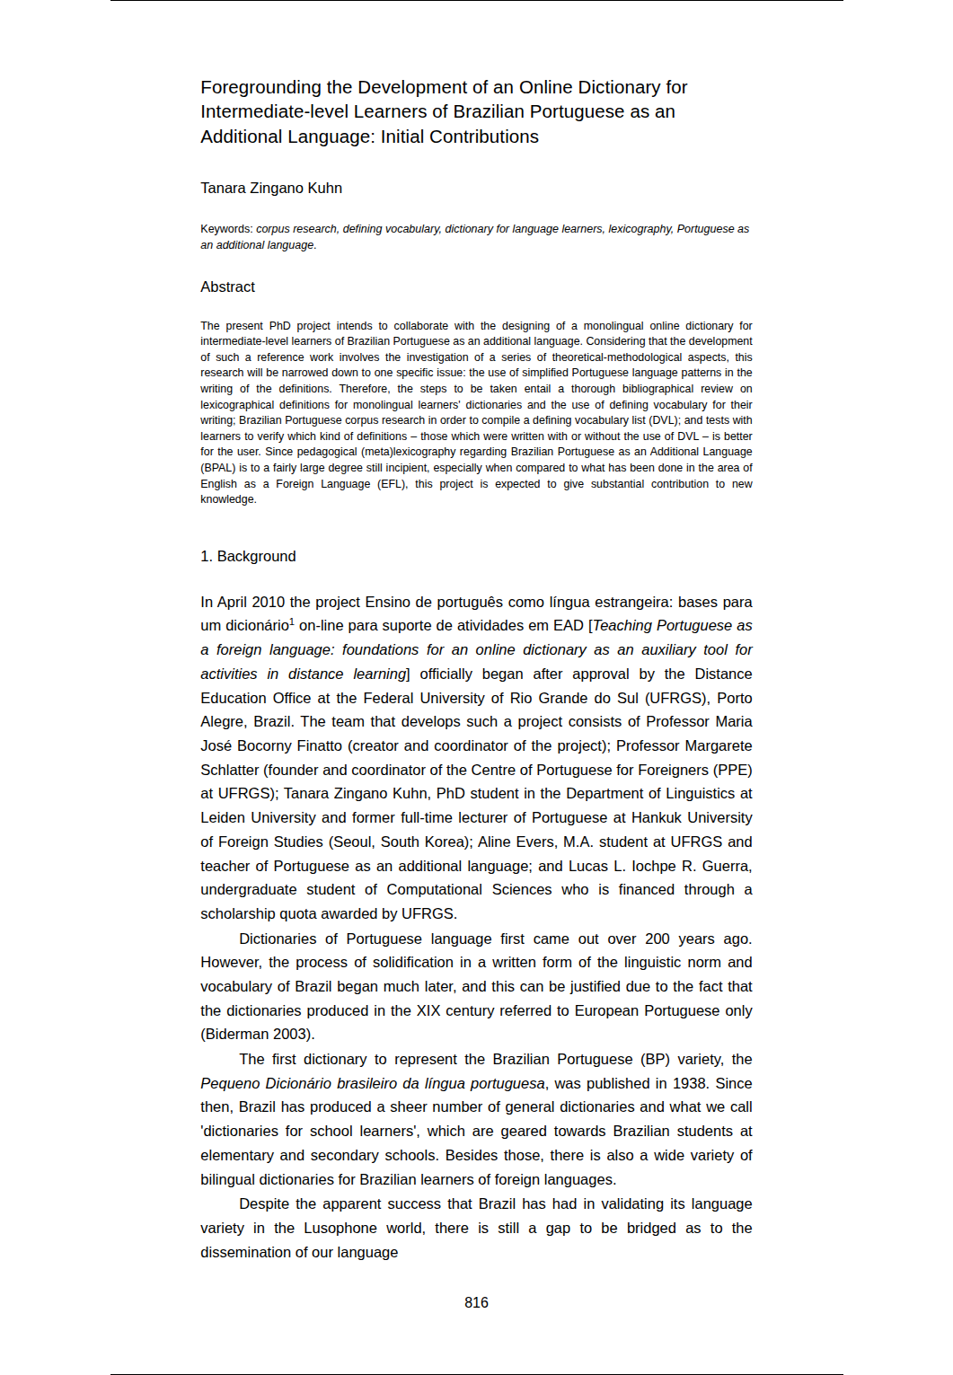Foregrounding the Development of an Online Dictionary for Intermediate-level Learners of Brazilian Portuguese as an Additional Language: Initial Contributions
Tanara Zingano Kuhn
Keywords: corpus research, defining vocabulary, dictionary for language learners, lexicography, Portuguese as an additional language.
Abstract
The present PhD project intends to collaborate with the designing of a monolingual online dictionary for intermediate-level learners of Brazilian Portuguese as an additional language. Considering that the development of such a reference work involves the investigation of a series of theoretical-methodological aspects, this research will be narrowed down to one specific issue: the use of simplified Portuguese language patterns in the writing of the definitions. Therefore, the steps to be taken entail a thorough bibliographical review on lexicographical definitions for monolingual learners' dictionaries and the use of defining vocabulary for their writing; Brazilian Portuguese corpus research in order to compile a defining vocabulary list (DVL); and tests with learners to verify which kind of definitions – those which were written with or without the use of DVL – is better for the user. Since pedagogical (meta)lexicography regarding Brazilian Portuguese as an Additional Language (BPAL) is to a fairly large degree still incipient, especially when compared to what has been done in the area of English as a Foreign Language (EFL), this project is expected to give substantial contribution to new knowledge.
1. Background
In April 2010 the project Ensino de português como língua estrangeira: bases para um dicionário1 on-line para suporte de atividades em EAD [Teaching Portuguese as a foreign language: foundations for an online dictionary as an auxiliary tool for activities in distance learning] officially began after approval by the Distance Education Office at the Federal University of Rio Grande do Sul (UFRGS), Porto Alegre, Brazil. The team that develops such a project consists of Professor Maria José Bocorny Finatto (creator and coordinator of the project); Professor Margarete Schlatter (founder and coordinator of the Centre of Portuguese for Foreigners (PPE) at UFRGS); Tanara Zingano Kuhn, PhD student in the Department of Linguistics at Leiden University and former full-time lecturer of Portuguese at Hankuk University of Foreign Studies (Seoul, South Korea); Aline Evers, M.A. student at UFRGS and teacher of Portuguese as an additional language; and Lucas L. Iochpe R. Guerra, undergraduate student of Computational Sciences who is financed through a scholarship quota awarded by UFRGS.
Dictionaries of Portuguese language first came out over 200 years ago. However, the process of solidification in a written form of the linguistic norm and vocabulary of Brazil began much later, and this can be justified due to the fact that the dictionaries produced in the XIX century referred to European Portuguese only (Biderman 2003).
The first dictionary to represent the Brazilian Portuguese (BP) variety, the Pequeno Dicionário brasileiro da língua portuguesa, was published in 1938. Since then, Brazil has produced a sheer number of general dictionaries and what we call 'dictionaries for school learners', which are geared towards Brazilian students at elementary and secondary schools. Besides those, there is also a wide variety of bilingual dictionaries for Brazilian learners of foreign languages.
Despite the apparent success that Brazil has had in validating its language variety in the Lusophone world, there is still a gap to be bridged as to the dissemination of our language
816